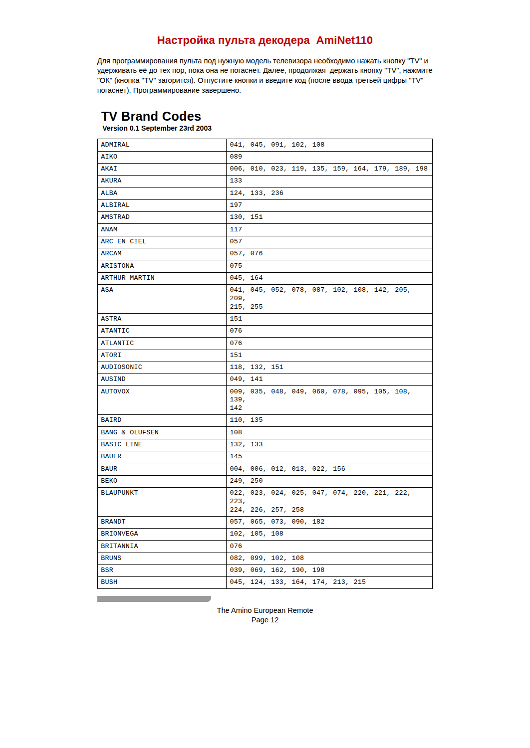Настройка пульта декодера AmiNet110
Для программирования пульта под нужную модель телевизора необходимо нажать кнопку "TV" и удерживать её до тех пор, пока она не погаснет. Далее, продолжая держать кнопку "TV", нажмите "ОК" (кнопка "TV" загорится). Отпустите кнопки и введите код (после ввода третьей цифры "TV" погаснет). Программирование завершено.
TV Brand Codes
Version 0.1 September 23rd 2003
| ADMIRAL | 041, 045, 091, 102, 108 |
| AIKO | 089 |
| AKAI | 006, 010, 023, 119, 135, 159, 164, 179, 189, 198 |
| AKURA | 133 |
| ALBA | 124, 133, 236 |
| ALBIRAL | 197 |
| AMSTRAD | 130, 151 |
| ANAM | 117 |
| ARC EN CIEL | 057 |
| ARCAM | 057, 076 |
| ARISTONA | 075 |
| ARTHUR MARTIN | 045, 164 |
| ASA | 041, 045, 052, 078, 087, 102, 108, 142, 205, 209, 215, 255 |
| ASTRA | 151 |
| ATANTIC | 076 |
| ATLANTIC | 076 |
| ATORI | 151 |
| AUDIOSONIC | 118, 132, 151 |
| AUSIND | 049, 141 |
| AUTOVOX | 009, 035, 048, 049, 060, 078, 095, 105, 108, 139, 142 |
| BAIRD | 110, 135 |
| BANG & OLUFSEN | 108 |
| BASIC LINE | 132, 133 |
| BAUER | 145 |
| BAUR | 004, 006, 012, 013, 022, 156 |
| BEKO | 249, 250 |
| BLAUPUNKT | 022, 023, 024, 025, 047, 074, 220, 221, 222, 223, 224, 226, 257, 258 |
| BRANDT | 057, 065, 073, 090, 182 |
| BRIONVEGA | 102, 105, 108 |
| BRITANNIA | 076 |
| BRUNS | 082, 099, 102, 108 |
| BSR | 039, 069, 162, 190, 198 |
| BUSH | 045, 124, 133, 164, 174, 213, 215 |
The Amino European Remote
Page 12